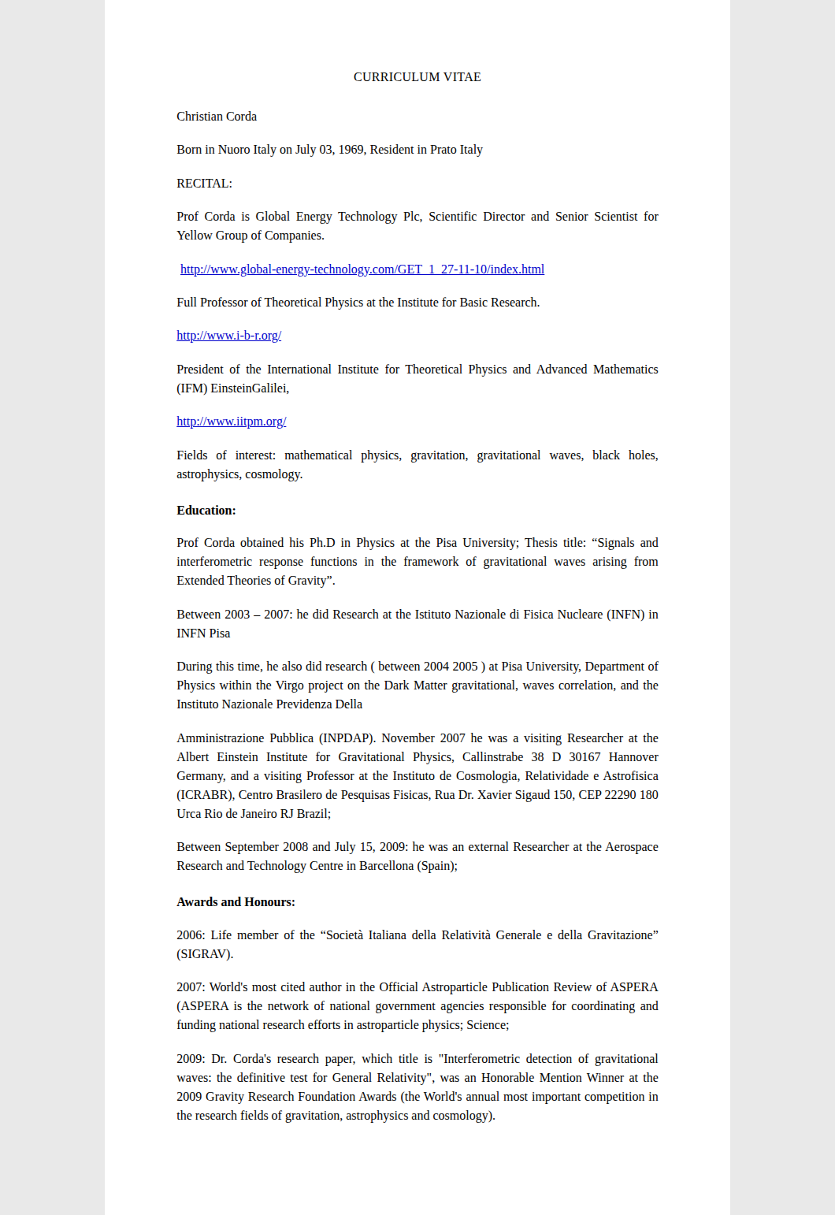CURRICULUM VITAE
Christian Corda
Born in Nuoro Italy on July 03, 1969, Resident in Prato Italy
RECITAL:
Prof Corda is Global Energy Technology Plc, Scientific Director and Senior Scientist for Yellow Group of Companies.
http://www.global-energy-technology.com/GET_1_27-11-10/index.html
Full Professor of Theoretical Physics at the Institute for Basic Research.
http://www.i-b-r.org/
President of the International Institute for Theoretical Physics and Advanced Mathematics (IFM) EinsteinGalilei,
http://www.iitpm.org/
Fields of interest: mathematical physics, gravitation, gravitational waves, black holes, astrophysics, cosmology.
Education:
Prof Corda obtained his Ph.D in Physics at the Pisa University; Thesis title: “Signals and interferometric response functions in the framework of gravitational waves arising from Extended Theories of Gravity”.
Between 2003 – 2007: he did Research at the Istituto Nazionale di Fisica Nucleare (INFN) in INFN Pisa
During this time, he also did research ( between 2004 2005 ) at Pisa University, Department of Physics within the Virgo project on the Dark Matter gravitational, waves correlation, and the Instituto Nazionale Previdenza Della
Amministrazione Pubblica (INPDAP). November 2007 he was a visiting Researcher at the Albert Einstein Institute for Gravitational Physics, Callinstrabe 38 D 30167 Hannover Germany, and a visiting Professor at the Instituto de Cosmologia, Relatividade e Astrofisica (ICRABR), Centro Brasilero de Pesquisas Fisicas, Rua Dr. Xavier Sigaud 150, CEP 22290 180 Urca Rio de Janeiro RJ Brazil;
Between September 2008 and July 15, 2009: he was an external Researcher at the Aerospace Research and Technology Centre in Barcellona (Spain);
Awards and Honours:
2006: Life member of the “Società Italiana della Relatività Generale e della Gravitazione” (SIGRAV).
2007: World's most cited author in the Official Astroparticle Publication Review of ASPERA (ASPERA is the network of national government agencies responsible for coordinating and funding national research efforts in astroparticle physics; Science;
2009: Dr. Corda's research paper, which title is "Interferometric detection of gravitational waves: the definitive test for General Relativity", was an Honorable Mention Winner at the 2009 Gravity Research Foundation Awards (the World's annual most important competition in the research fields of gravitation, astrophysics and cosmology).